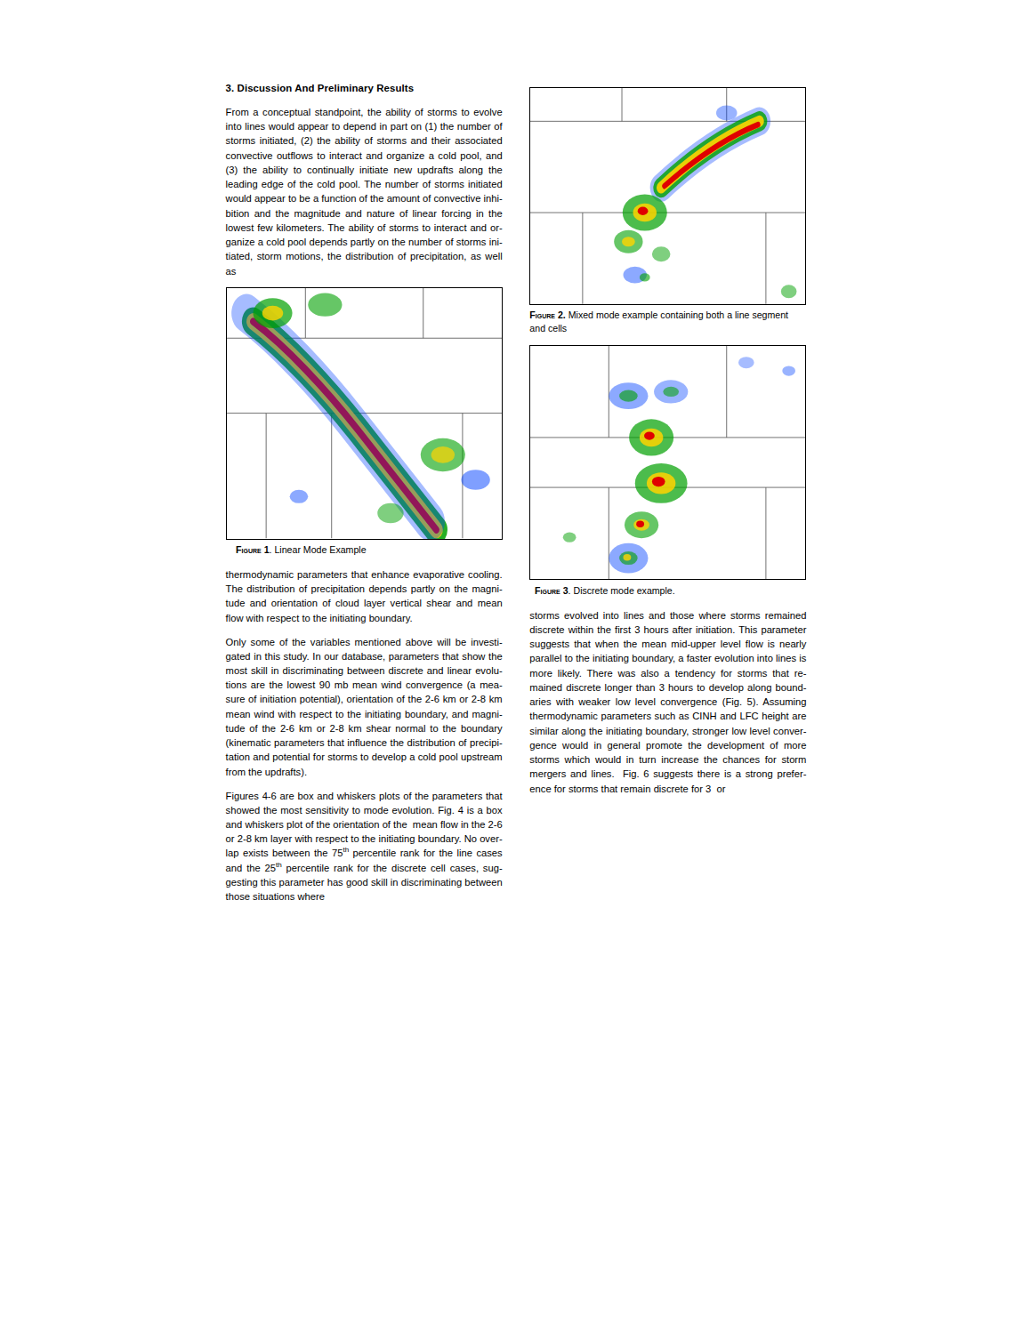3. Discussion And Preliminary Results
From a conceptual standpoint, the ability of storms to evolve into lines would appear to depend in part on (1) the number of storms initiated, (2) the ability of storms and their associated convective outflows to interact and organize a cold pool, and (3) the ability to continually initiate new updrafts along the leading edge of the cold pool. The number of storms initiated would appear to be a function of the amount of convective inhibition and the magnitude and nature of linear forcing in the lowest few kilometers. The ability of storms to interact and organize a cold pool depends partly on the number of storms initiated, storm motions, the distribution of precipitation, as well as
Figure 1. Linear Mode Example
thermodynamic parameters that enhance evaporative cooling. The distribution of precipitation depends partly on the magnitude and orientation of cloud layer vertical shear and mean flow with respect to the initiating boundary.
Only some of the variables mentioned above will be investigated in this study. In our database, parameters that show the most skill in discriminating between discrete and linear evolutions are the lowest 90 mb mean wind convergence (a measure of initiation potential), orientation of the 2-6 km or 2-8 km mean wind with respect to the initiating boundary, and magnitude of the 2-6 km or 2-8 km shear normal to the boundary (kinematic parameters that influence the distribution of precipitation and potential for storms to develop a cold pool upstream from the updrafts).
Figures 4-6 are box and whiskers plots of the parameters that showed the most sensitivity to mode evolution. Fig. 4 is a box and whiskers plot of the orientation of the mean flow in the 2-6 or 2-8 km layer with respect to the initiating boundary. No overlap exists between the 75th percentile rank for the line cases and the 25th percentile rank for the discrete cell cases, suggesting this parameter has good skill in discriminating between those situations where
Figure 2. Mixed mode example containing both a line segment and cells
Figure 3. Discrete mode example.
storms evolved into lines and those where storms remained discrete within the first 3 hours after initiation. This parameter suggests that when the mean mid-upper level flow is nearly parallel to the initiating boundary, a faster evolution into lines is more likely. There was also a tendency for storms that remained discrete longer than 3 hours to develop along boundaries with weaker low level convergence (Fig. 5). Assuming thermodynamic parameters such as CINH and LFC height are similar along the initiating boundary, stronger low level convergence would in general promote the development of more storms which would in turn increase the chances for storm mergers and lines. Fig. 6 suggests there is a strong preference for storms that remain discrete for 3 or